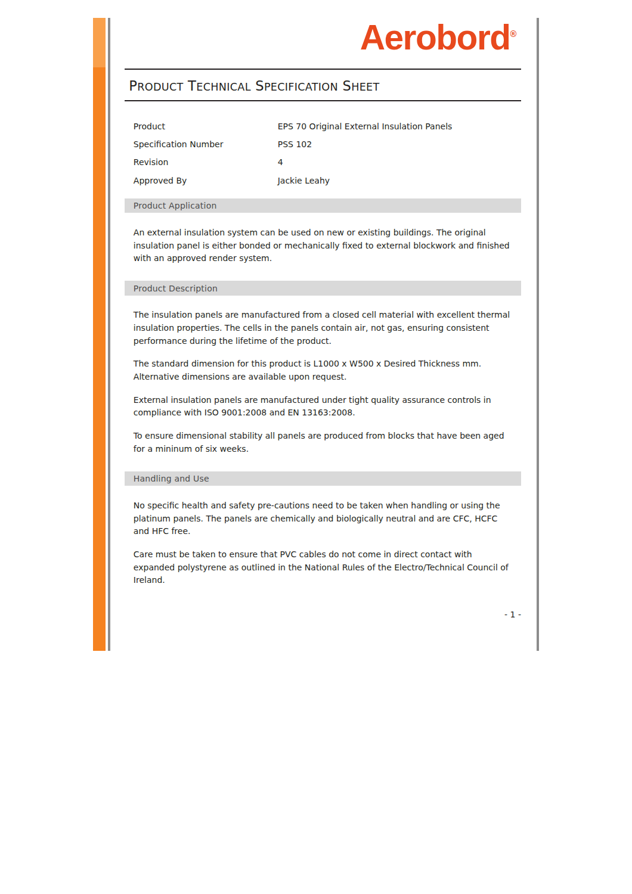Aerobord®
PRODUCT TECHNICAL SPECIFICATION SHEET
| Product | EPS 70 Original External Insulation Panels |
| Specification Number | PSS 102 |
| Revision | 4 |
| Approved By | Jackie Leahy |
Product Application
An external insulation system can be used on new or existing buildings. The original insulation panel is either bonded or mechanically fixed to external blockwork and finished with an approved render system.
Product Description
The insulation panels are manufactured from a closed cell material with excellent thermal insulation properties. The cells in the panels contain air, not gas, ensuring consistent performance during the lifetime of the product.
The standard dimension for this product is L1000 x W500 x Desired Thickness mm. Alternative dimensions are available upon request.
External insulation panels are manufactured under tight quality assurance controls in compliance with ISO 9001:2008 and EN 13163:2008.
To ensure dimensional stability all panels are produced from blocks that have been aged for a mininum of six weeks.
Handling and Use
No specific health and safety pre-cautions need to be taken when handling or using the platinum panels. The panels are chemically and biologically neutral and are CFC, HCFC and HFC free.
Care must be taken to ensure that PVC cables do not come in direct contact with expanded polystyrene as outlined in the National Rules of the Electro/Technical Council of Ireland.
- 1 -